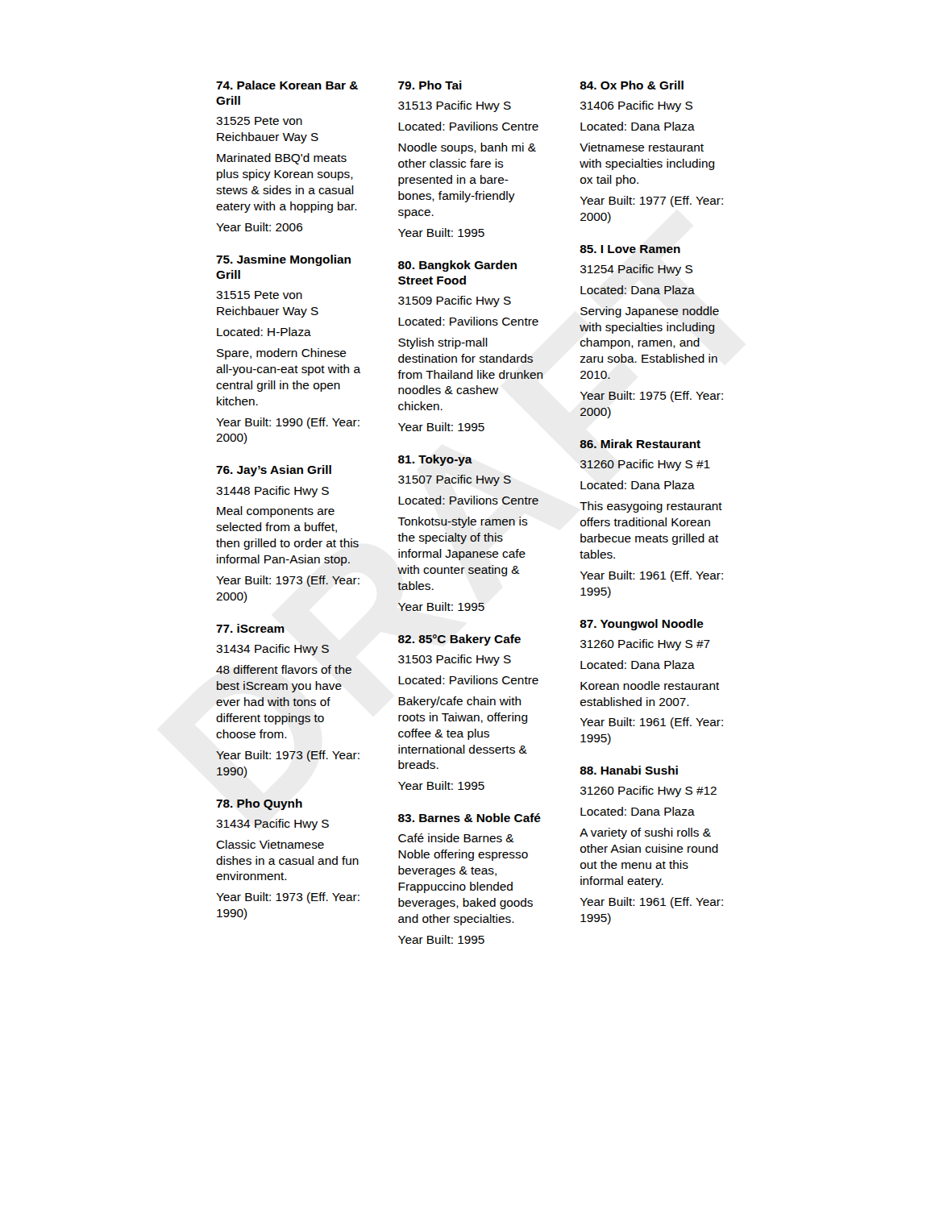DRAFT
74. Palace Korean Bar & Grill
31525 Pete von Reichbauer Way S
Marinated BBQ'd meats plus spicy Korean soups, stews & sides in a casual eatery with a hopping bar.
Year Built: 2006
75. Jasmine Mongolian Grill
31515 Pete von Reichbauer Way S
Located: H-Plaza
Spare, modern Chinese all-you-can-eat spot with a central grill in the open kitchen.
Year Built: 1990 (Eff. Year: 2000)
76. Jay’s Asian Grill
31448 Pacific Hwy S
Meal components are selected from a buffet, then grilled to order at this informal Pan-Asian stop.
Year Built: 1973 (Eff. Year: 2000)
77. iScream
31434 Pacific Hwy S
48 different flavors of the best iScream you have ever had with tons of different toppings to choose from.
Year Built: 1973 (Eff. Year: 1990)
78. Pho Quynh
31434 Pacific Hwy S
Classic Vietnamese dishes in a casual and fun environment.
Year Built: 1973 (Eff. Year: 1990)
79. Pho Tai
31513 Pacific Hwy S
Located: Pavilions Centre
Noodle soups, banh mi & other classic fare is presented in a bare-bones, family-friendly space.
Year Built: 1995
80. Bangkok Garden Street Food
31509 Pacific Hwy S
Located: Pavilions Centre
Stylish strip-mall destination for standards from Thailand like drunken noodles & cashew chicken.
Year Built: 1995
81. Tokyo-ya
31507 Pacific Hwy S
Located: Pavilions Centre
Tonkotsu-style ramen is the specialty of this informal Japanese cafe with counter seating & tables.
Year Built: 1995
82. 85°C Bakery Cafe
31503 Pacific Hwy S
Located: Pavilions Centre
Bakery/cafe chain with roots in Taiwan, offering coffee & tea plus international desserts & breads.
Year Built: 1995
83. Barnes & Noble Café
Café inside Barnes & Noble offering espresso beverages & teas, Frappuccino blended beverages, baked goods and other specialties.
Year Built: 1995
84. Ox Pho & Grill
31406 Pacific Hwy S
Located: Dana Plaza
Vietnamese restaurant with specialties including ox tail pho.
Year Built: 1977 (Eff. Year: 2000)
85. I Love Ramen
31254 Pacific Hwy S
Located: Dana Plaza
Serving Japanese noddle with specialties including champon, ramen, and zaru soba. Established in 2010.
Year Built: 1975 (Eff. Year: 2000)
86. Mirak Restaurant
31260 Pacific Hwy S #1
Located: Dana Plaza
This easygoing restaurant offers traditional Korean barbecue meats grilled at tables.
Year Built: 1961 (Eff. Year: 1995)
87. Youngwol Noodle
31260 Pacific Hwy S #7
Located: Dana Plaza
Korean noodle restaurant established in 2007.
Year Built: 1961 (Eff. Year: 1995)
88. Hanabi Sushi
31260 Pacific Hwy S #12
Located: Dana Plaza
A variety of sushi rolls & other Asian cuisine round out the menu at this informal eatery.
Year Built: 1961 (Eff. Year: 1995)